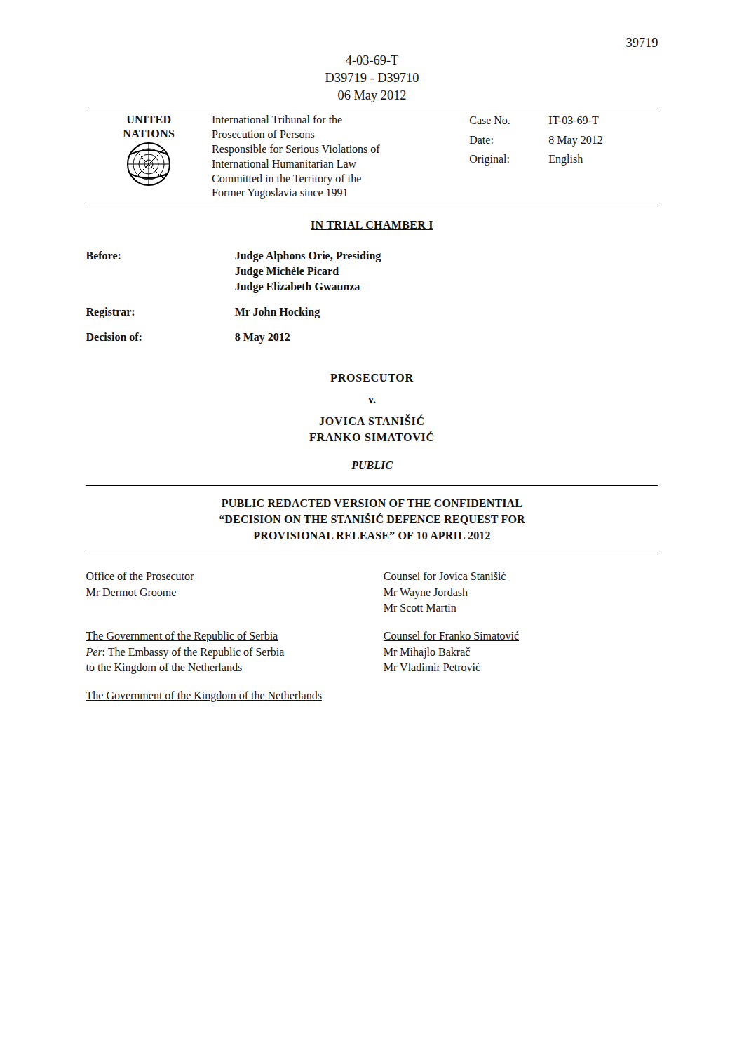39719
4-03-69-T D39719 - D39710 06 May 2012
| UNITED NATIONS | International Tribunal for the Prosecution of Persons Responsible for Serious Violations of International Humanitarian Law Committed in the Territory of the Former Yugoslavia since 1991 | / Case No. / IT-03-69-T / / Date: / 8 May 2012 / / Original: / English / |
IN TRIAL CHAMBER I
| Before: | Judge Alphons Orie, Presiding Judge Michèle Picard Judge Elizabeth Gwaunza |
| Registrar: | Mr John Hocking |
| Decision of: | 8 May 2012 |
PROSECUTOR
v.
JOVICA STANIŠIĆ
FRANKO SIMATOVIĆ
PUBLIC
PUBLIC REDACTED VERSION OF THE CONFIDENTIAL
“DECISION ON THE STANIŠIĆ DEFENCE REQUEST FOR
PROVISIONAL RELEASE” OF 10 APRIL 2012
| Office of the Prosecutor Mr Dermot Groome | Counsel for Jovica Stanišić Mr Wayne Jordash Mr Scott Martin |
| The Government of the Republic of Serbia Per : The Embassy of the Republic of Serbia to the Kingdom of the Netherlands | Counsel for Franko Simatović Mr Mihajlo Bakrač Mr Vladimir Petrović |
| The Government of the Kingdom of the Netherlands | |